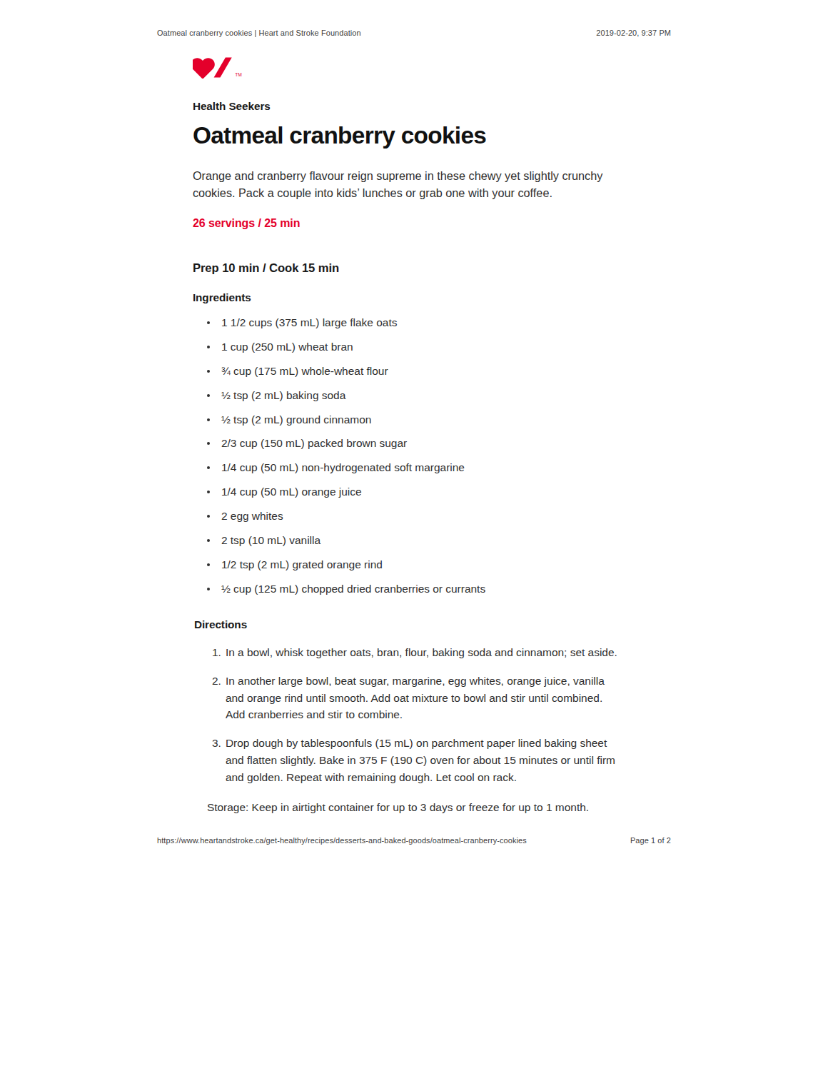Oatmeal cranberry cookies | Heart and Stroke Foundation 2019-02-20, 9:37 PM
TM
Health Seekers
Oatmeal cranberry cookies
Orange and cranberry flavour reign supreme in these chewy yet slightly crunchy cookies. Pack a couple into kids’ lunches or grab one with your coffee.
26 servings / 25 min
Prep 10 min / Cook 15 min
Ingredients
1 1/2 cups (375 mL) large flake oats
1 cup (250 mL) wheat bran
¾ cup (175 mL) whole-wheat flour
½ tsp (2 mL) baking soda
½ tsp (2 mL) ground cinnamon
2/3 cup (150 mL) packed brown sugar
1/4 cup (50 mL) non-hydrogenated soft margarine
1/4 cup (50 mL) orange juice
2 egg whites
2 tsp (10 mL) vanilla
1/2 tsp (2 mL) grated orange rind
½ cup (125 mL) chopped dried cranberries or currants
Directions
In a bowl, whisk together oats, bran, flour, baking soda and cinnamon; set aside.
In another large bowl, beat sugar, margarine, egg whites, orange juice, vanilla and orange rind until smooth. Add oat mixture to bowl and stir until combined. Add cranberries and stir to combine.
Drop dough by tablespoonfuls (15 mL) on parchment paper lined baking sheet and flatten slightly. Bake in 375 F (190 C) oven for about 15 minutes or until firm and golden. Repeat with remaining dough. Let cool on rack.
Storage: Keep in airtight container for up to 3 days or freeze for up to 1 month.
https://www.heartandstroke.ca/get-healthy/recipes/desserts-and-baked-goods/oatmeal-cranberry-cookies Page 1 of 2